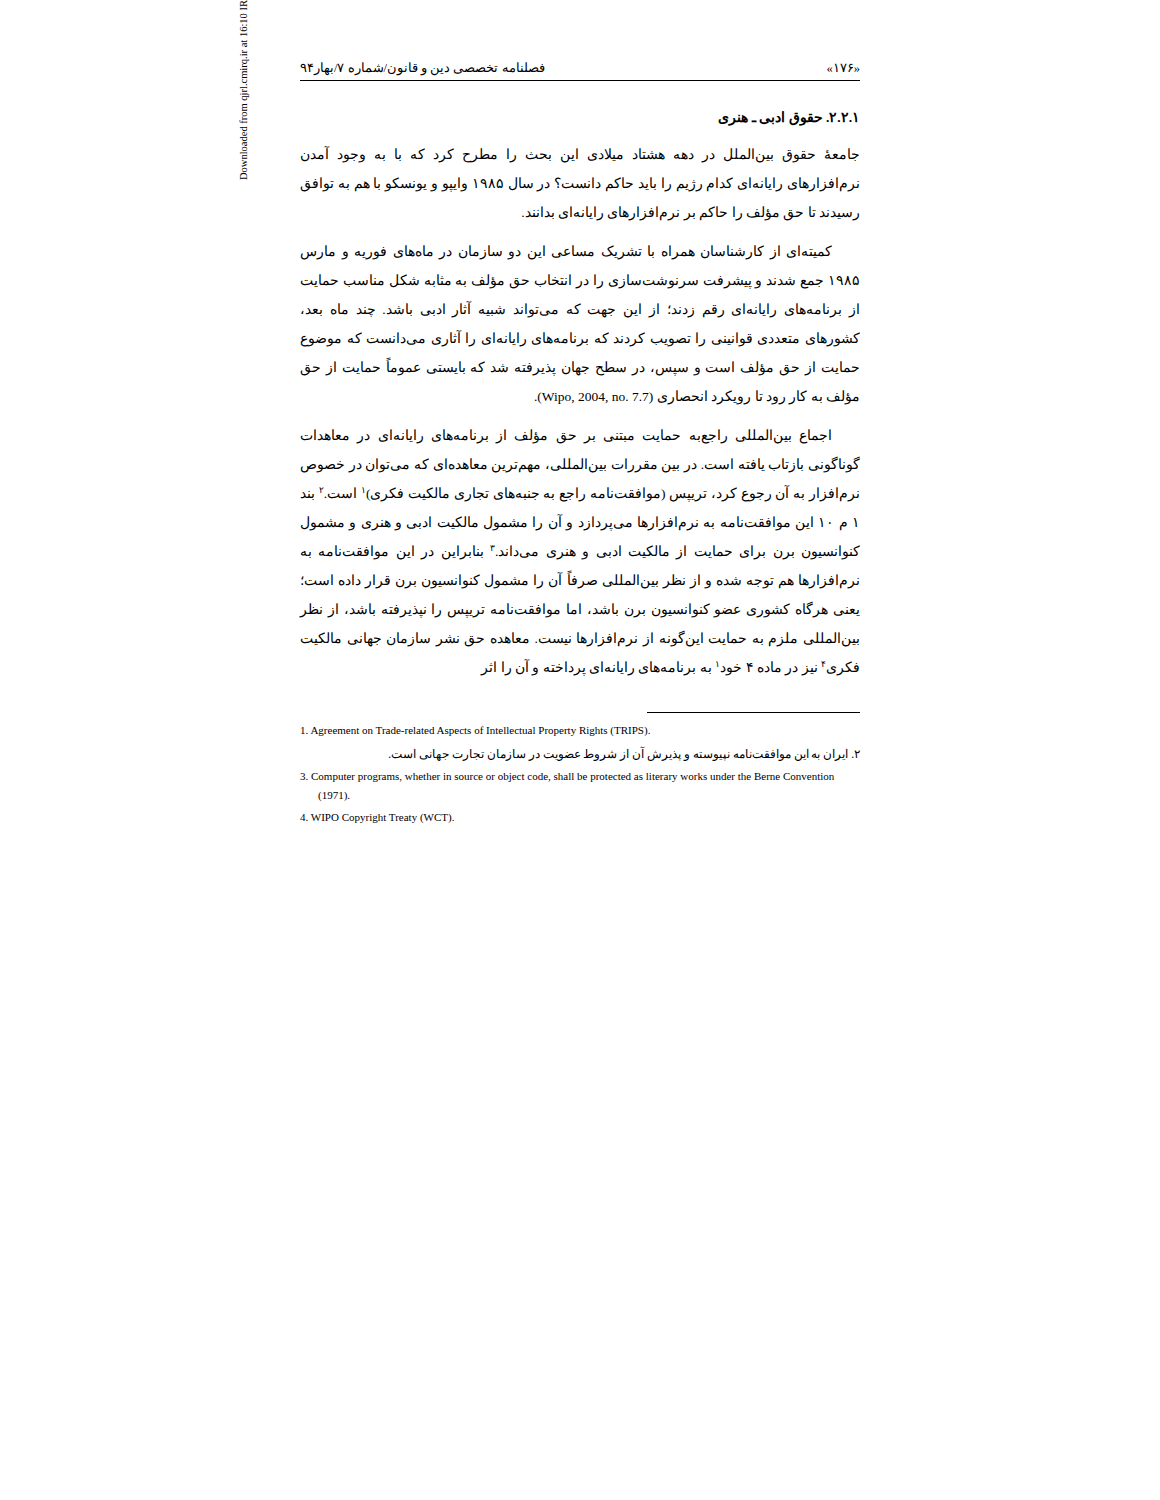Downloaded from qjrl.cmirq.ir at 16:10 IRDT on Tuesday July 5th 2022
«۱۷۶» فصلنامه تخصصی دین و قانون/شماره ۷/بهار۹۴
۲.۲.۱. حقوق ادبی ـ هنری
جامعهٔ حقوق بین‌الملل در دهه هشتاد میلادی این بحث را مطرح کرد که با به وجود آمدن نرم‌افزارهای رایانه‌ای کدام رژیم را باید حاکم دانست؟ در سال ۱۹۸۵ وایپو و یونسکو با هم به توافق رسیدند تا حق مؤلف را حاکم بر نرم‌افزارهای رایانه‌ای بدانند.
کمیته‌ای از کارشناسان همراه با تشریک مساعی این دو سازمان در ماه‌های فوریه و مارس ۱۹۸۵ جمع شدند و پیشرفت سرنوشت‌سازی را در انتخاب حق مؤلف به مثابه شکل مناسب حمایت از برنامه‌های رایانه‌ای رقم زدند؛ از این جهت که می‌تواند شبیه آثار ادبی باشد. چند ماه بعد، کشورهای متعددی قوانینی را تصویب کردند که برنامه‌های رایانه‌ای را آثاری می‌دانست که موضوع حمایت از حق مؤلف است و سپس، در سطح جهان پذیرفته شد که بایستی عموماً حمایت از حق مؤلف به کار رود تا رویکرد انحصاری (Wipo, 2004, no. 7.7).
اجماع بین‌المللی راجع‌به حمایت مبتنی بر حق مؤلف از برنامه‌های رایانه‌ای در معاهدات گوناگونی بازتاب یافته است. در بین مقررات بین‌المللی، مهم‌ترین معاهده‌ای که می‌توان در خصوص نرم‌افزار به آن رجوع کرد، تریپس (موافقت‌نامه راجع به جنبه‌های تجاری مالکیت فکری)۱ است.۲ بند ۱ م ۱۰ این موافقت‌نامه به نرم‌افزارها می‌پردازد و آن را مشمول مالکیت ادبی و هنری و مشمول کنوانسیون برن برای حمایت از مالکیت ادبی و هنری می‌داند.۳ بنابراین در این موافقت‌نامه به نرم‌افزارها هم توجه شده و از نظر بین‌المللی صرفاً آن را مشمول کنوانسیون برن قرار داده است؛ یعنی هرگاه کشوری عضو کنوانسیون برن باشد، اما موافقت‌نامه تریپس را نپذیرفته باشد، از نظر بین‌المللی ملزم به حمایت این‌گونه از نرم‌افزارها نیست. معاهده حق نشر سازمان جهانی مالکیت فکری۴ نیز در ماده ۴ خود۱ به برنامه‌های رایانه‌ای پرداخته و آن را اثر
1. Agreement on Trade-related Aspects of Intellectual Property Rights (TRIPS).
۲. ایران به این موافقت‌نامه نپیوسته و پذیرش آن از شروط عضویت در سازمان تجارت جهانی است.
3. Computer programs, whether in source or object code, shall be protected as literary works under the Berne Convention (1971).
4. WIPO Copyright Treaty (WCT).